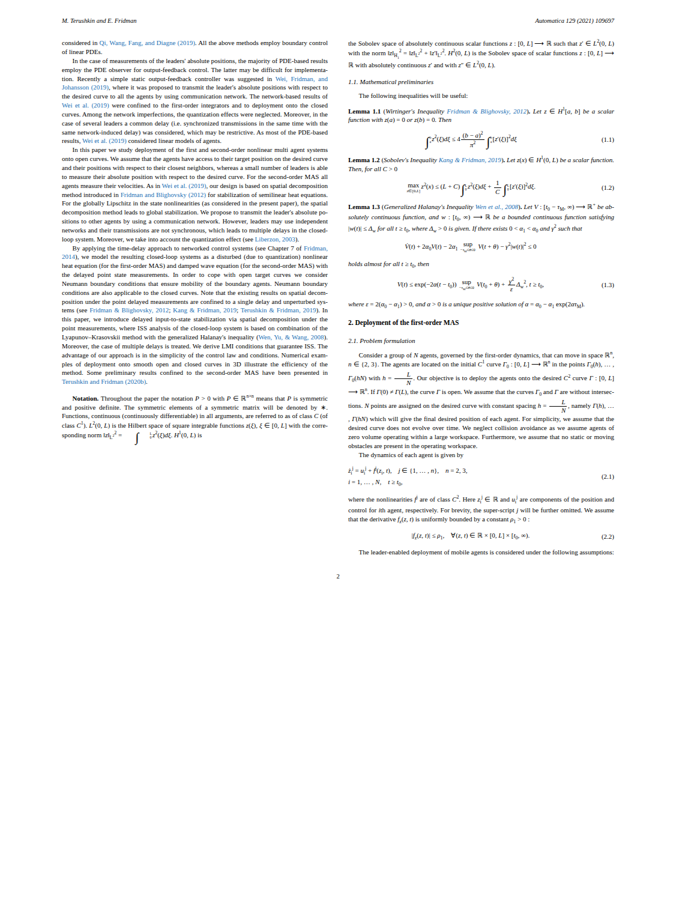M. Terushkin and E. Fridman
Automatica 129 (2021) 109697
considered in Qi, Wang, Fang, and Diagne (2019). All the above methods employ boundary control of linear PDEs.
In the case of measurements of the leaders' absolute positions, the majority of PDE-based results employ the PDE observer for output-feedback control. The latter may be difficult for implementation. Recently a simple static output-feedback controller was suggested in Wei, Fridman, and Johansson (2019), where it was proposed to transmit the leader's absolute positions with respect to the desired curve to all the agents by using communication network. The network-based results of Wei et al. (2019) were confined to the first-order integrators and to deployment onto the closed curves. Among the network imperfections, the quantization effects were neglected. Moreover, in the case of several leaders a common delay (i.e. synchronized transmissions in the same time with the same network-induced delay) was considered, which may be restrictive. As most of the PDE-based results, Wei et al. (2019) considered linear models of agents.
In this paper we study deployment of the first and second-order nonlinear multi agent systems onto open curves. We assume that the agents have access to their target position on the desired curve and their positions with respect to their closest neighbors, whereas a small number of leaders is able to measure their absolute position with respect to the desired curve. For the second-order MAS all agents measure their velocities. As in Wei et al. (2019), our design is based on spatial decomposition method introduced in Fridman and Blighovsky (2012) for stabilization of semilinear heat equations. For the globally Lipschitz in the state nonlinearities (as considered in the present paper), the spatial decomposition method leads to global stabilization. We propose to transmit the leader's absolute positions to other agents by using a communication network. However, leaders may use independent networks and their transmissions are not synchronous, which leads to multiple delays in the closed-loop system. Moreover, we take into account the quantization effect (see Liberzon, 2003).
By applying the time-delay approach to networked control systems (see Chapter 7 of Fridman, 2014), we model the resulting closed-loop systems as a disturbed (due to quantization) nonlinear heat equation (for the first-order MAS) and damped wave equation (for the second-order MAS) with the delayed point state measurements. In order to cope with open target curves we consider Neumann boundary conditions that ensure mobility of the boundary agents. Neumann boundary conditions are also applicable to the closed curves. Note that the existing results on spatial decomposition under the point delayed measurements are confined to a single delay and unperturbed systems (see Fridman & Blighovsky, 2012; Kang & Fridman, 2019; Terushkin & Fridman, 2019). In this paper, we introduce delayed input-to-state stabilization via spatial decomposition under the point measurements, where ISS analysis of the closed-loop system is based on combination of the Lyapunov–Krasovskii method with the generalized Halanay's inequality (Wen, Yu, & Wang, 2008). Moreover, the case of multiple delays is treated. We derive LMI conditions that guarantee ISS. The advantage of our approach is in the simplicity of the control law and conditions. Numerical examples of deployment onto smooth open and closed curves in 3D illustrate the efficiency of the method. Some preliminary results confined to the second-order MAS have been presented in Terushkin and Fridman (2020b).
Notation. Throughout the paper the notation P > 0 with P ∈ ℝn×n means that P is symmetric and positive definite. The symmetric elements of a symmetric matrix will be denoted by ∗. Functions, continuous (continuously differentiable) in all arguments, are referred to as of class C (of class C 1). L 2(0, L) is the Hilbert space of square integrable functions z(ξ), ξ ∈ [0, L] with the corresponding norm ‖z‖L22 = ∫L 0 z 2(ξ)dξ. H 1(0, L) is
the Sobolev space of absolutely continuous scalar functions z : [0, L] ⟶ ℝ such that z′ ∈ L 2(0, L) with the norm ‖z‖H12 = ‖z‖L22 + ‖z′‖L22. H 2(0, L) is the Sobolev space of scalar functions z : [0, L] ⟶ ℝ with absolutely continuous z′ and with z″ ∈ L 2(0, L).
1.1. Mathematical preliminaries
The following inequalities will be useful:
Lemma 1.1 (Wirtinger's Inequality Fridman & Blighovsky, 2012). Let z ∈ H 1[a, b] be a scalar function with z(a) = 0 or z(b) = 0. Then
∫ba z 2(ξ)dξ ≤ 4(b − a)2 π 2∫ba[z′(ξ)]2 dξ
(1.1)
Lemma 1.2 (Sobolev's Inequality Kang & Fridman, 2019). Let z(x) ∈ H 1(0, L) be a scalar function. Then, for all C > 0
max x∈[0,L] z 2(x) ≤ (L + C)∫L 0 z 2(ξ)dξ + 1 C∫L 0[z′(ξ)]2 dξ.
(1.2)
Lemma 1.3 (Generalized Halanay's Inequality Wen et al., 2008). Let V : [t 0 − τM, ∞) ⟶ ℝ+ be absolutely continuous function, and w : [t 0, ∞) ⟶ ℝ be a bounded continuous function satisfying |w(t)| ≤ Δw for all t ≥ t 0, where Δ w > 0 is given. If there exists 0 < α 1 < α 0 and γ 2 such that
V̇(t) + 2α 0 V(t) − 2α 1 sup−τM≤θ≤0 V(t + θ) − γ 2|w(t)|2 ≤ 0
holds almost for all t ≥ t 0, then
V(t) ≤ exp(−2α(t − t 0)) sup−τM≤θ≤0 V(t 0 + θ) + γ 2 ε Δw 2, t ≥ t 0,
(1.3)
where ε = 2(α 0 − α 1) > 0, and α > 0 is a unique positive solution of α = α 0 − α 1 exp(2ατ M).
2. Deployment of the first-order MAS
2.1. Problem formulation
Consider a group of N agents, governed by the first-order dynamics, that can move in space ℝn, n ∈ {2, 3}. The agents are located on the initial C 1 curve Γ 0 : [0, L] ⟶ ℝn in the points Γ 0(h), … , Γ 0(hN) with h = LN. Our objective is to deploy the agents onto the desired C 2 curve Γ : [0, L] ⟶ ℝn. If Γ(0) ≠ Γ(L), the curve Γ is open. We assume that the curves Γ 0 and Γ are without intersections. N points are assigned on the desired curve with constant spacing h = LN, namely Γ(h), … , Γ(hN) which will give the final desired position of each agent. For simplicity, we assume that the desired curve does not evolve over time. We neglect collision avoidance as we assume agents of zero volume operating within a large workspace. Furthermore, we assume that no static or moving obstacles are present in the operating workspace.
The dynamics of each agent is given by
żij = uij + fj(zi, t), j ∈ {1, … , n}, n = 2, 3,
i = 1, … , N, t ≥ t 0,
(2.1)
where the nonlinearities fj are of class C 2. Here zij ∈ ℝ and uij are components of the position and control for ith agent, respectively. For brevity, the super-script j will be further omitted. We assume that the derivative fz(z, t) is uniformly bounded by a constant ρ 1 > 0 :
|fz(z, t)| ≤ ρ 1, ∀(z, t) ∈ ℝ × [0, L] × [t 0, ∞).
(2.2)
The leader-enabled deployment of mobile agents is considered under the following assumptions:
2